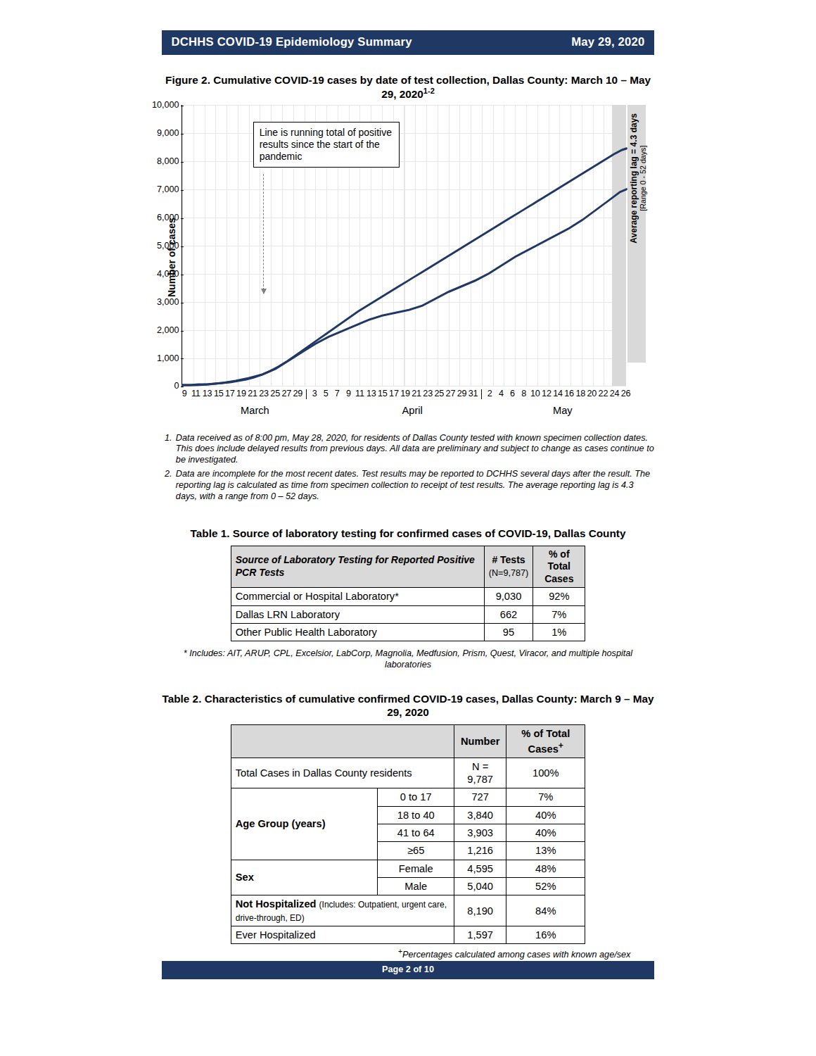DCHHS COVID-19 Epidemiology Summary May 29, 2020
Figure 2. Cumulative COVID-19 cases by date of test collection, Dallas County: March 10 – May 29, 20201-2
Number of cases
10,000
9,000
8,000
7,000
6,000
5,000
4,000
3,000
2,000
1,000
0
Line is running total of positive results since the start of the pandemic
Average reporting lag = 4.3 days
[Range 0 - 52 days]
911131517192123252729 35791113151719212325272931 2468101214161820222426
March
April
May
Data received as of 8:00 pm, May 28, 2020, for residents of Dallas County tested with known specimen collection dates. This does include delayed results from previous days. All data are preliminary and subject to change as cases continue to be investigated.
Data are incomplete for the most recent dates. Test results may be reported to DCHHS several days after the result. The reporting lag is calculated as time from specimen collection to receipt of test results. The average reporting lag is 4.3 days, with a range from 0 – 52 days.
Table 1. Source of laboratory testing for confirmed cases of COVID-19, Dallas County
| Source of Laboratory Testing for Reported Positive PCR Tests | # Tests (N=9,787) | % of Total Cases |
| --- | --- | --- |
| Commercial or Hospital Laboratory* | 9,030 | 92% |
| Dallas LRN Laboratory | 662 | 7% |
| Other Public Health Laboratory | 95 | 1% |
* Includes: AIT, ARUP, CPL, Excelsior, LabCorp, Magnolia, Medfusion, Prism, Quest, Viracor, and multiple hospital laboratories
Table 2. Characteristics of cumulative confirmed COVID-19 cases, Dallas County: March 9 – May 29, 2020
| | Number | % of Total Cases + |
| --- | --- | --- |
| Total Cases in Dallas County residents | N = 9,787 | 100% |
| Age Group (years) | 0 to 17 | 727 | 7% |
| 18 to 40 | 3,840 | 40% |
| 41 to 64 | 3,903 | 40% |
| ≥65 | 1,216 | 13% |
| Sex | Female | 4,595 | 48% |
| Male | 5,040 | 52% |
| Not Hospitalized (Includes: Outpatient, urgent care, drive-through, ED) | 8,190 | 84% |
| Ever Hospitalized | 1,597 | 16% |
+Percentages calculated among cases with known age/sex
Page 2 of 10